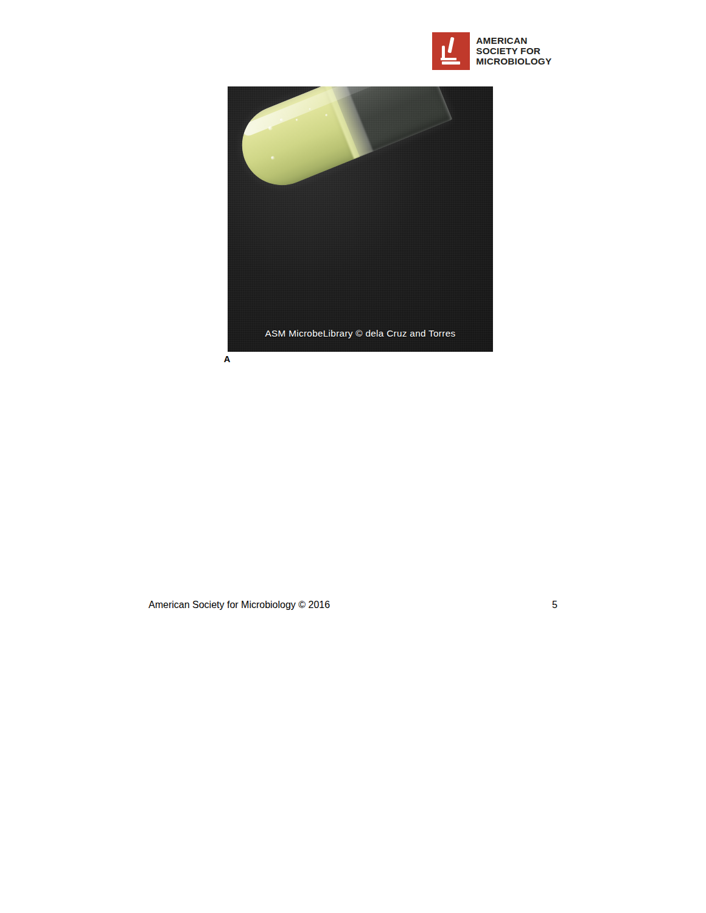American
Society for
Microbiology
ASM MicrobeLibrary © dela Cruz and Torres
A
American Society for Microbiology © 2016 5